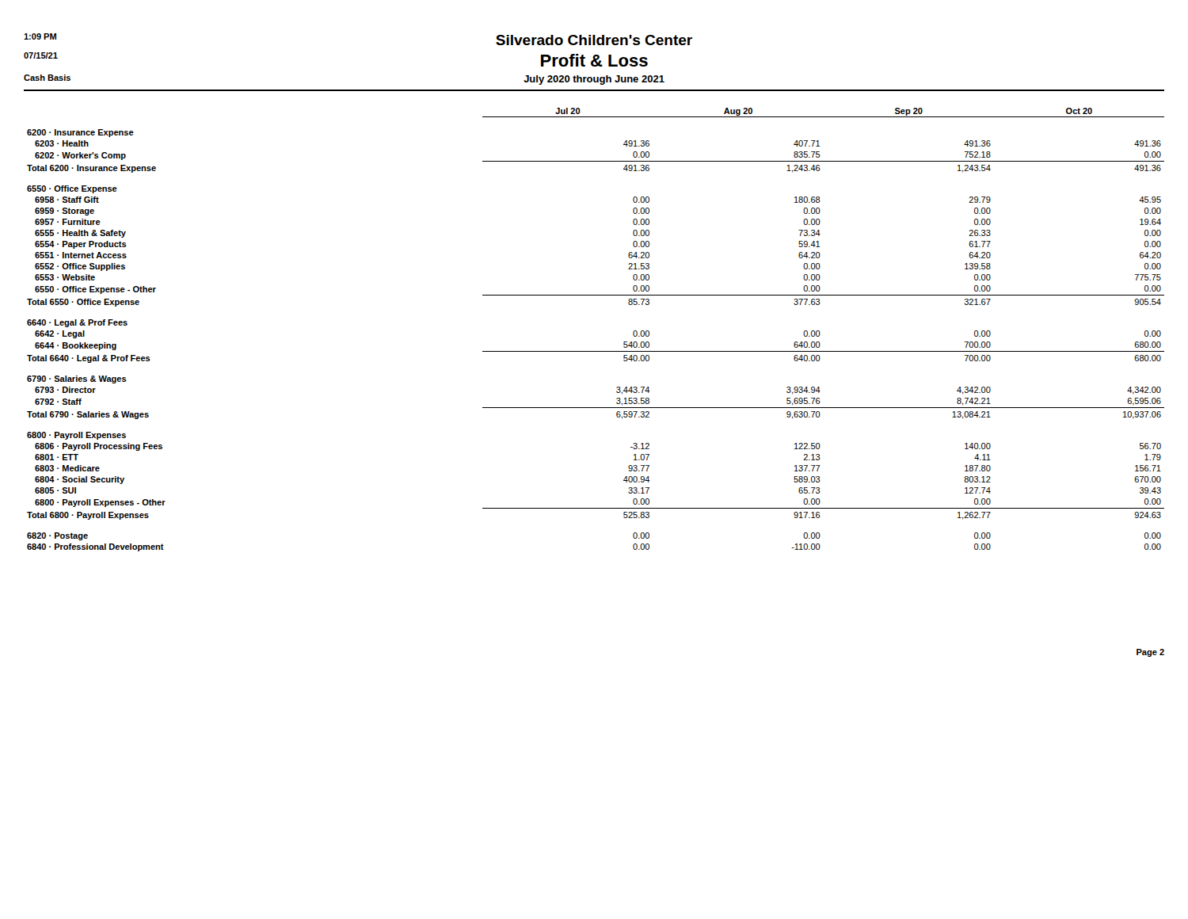1:09 PM
Silverado Children's Center
07/15/21
Profit & Loss
Cash Basis
July 2020 through June 2021
| | Jul 20 | Aug 20 | Sep 20 | Oct 20 |
| --- | --- | --- | --- | --- |
| 6200 · Insurance Expense | | | | |
| 6203 · Health | 491.36 | 407.71 | 491.36 | 491.36 |
| 6202 · Worker's Comp | 0.00 | 835.75 | 752.18 | 0.00 |
| Total 6200 · Insurance Expense | 491.36 | 1,243.46 | 1,243.54 | 491.36 |
| 6550 · Office Expense | | | | |
| 6958 · Staff Gift | 0.00 | 180.68 | 29.79 | 45.95 |
| 6959 · Storage | 0.00 | 0.00 | 0.00 | 0.00 |
| 6957 · Furniture | 0.00 | 0.00 | 0.00 | 19.64 |
| 6555 · Health & Safety | 0.00 | 73.34 | 26.33 | 0.00 |
| 6554 · Paper Products | 0.00 | 59.41 | 61.77 | 0.00 |
| 6551 · Internet Access | 64.20 | 64.20 | 64.20 | 64.20 |
| 6552 · Office Supplies | 21.53 | 0.00 | 139.58 | 0.00 |
| 6553 · Website | 0.00 | 0.00 | 0.00 | 775.75 |
| 6550 · Office Expense - Other | 0.00 | 0.00 | 0.00 | 0.00 |
| Total 6550 · Office Expense | 85.73 | 377.63 | 321.67 | 905.54 |
| 6640 · Legal & Prof Fees | | | | |
| 6642 · Legal | 0.00 | 0.00 | 0.00 | 0.00 |
| 6644 · Bookkeeping | 540.00 | 640.00 | 700.00 | 680.00 |
| Total 6640 · Legal & Prof Fees | 540.00 | 640.00 | 700.00 | 680.00 |
| 6790 · Salaries & Wages | | | | |
| 6793 · Director | 3,443.74 | 3,934.94 | 4,342.00 | 4,342.00 |
| 6792 · Staff | 3,153.58 | 5,695.76 | 8,742.21 | 6,595.06 |
| Total 6790 · Salaries & Wages | 6,597.32 | 9,630.70 | 13,084.21 | 10,937.06 |
| 6800 · Payroll Expenses | | | | |
| 6806 · Payroll Processing Fees | -3.12 | 122.50 | 140.00 | 56.70 |
| 6801 · ETT | 1.07 | 2.13 | 4.11 | 1.79 |
| 6803 · Medicare | 93.77 | 137.77 | 187.80 | 156.71 |
| 6804 · Social Security | 400.94 | 589.03 | 803.12 | 670.00 |
| 6805 · SUI | 33.17 | 65.73 | 127.74 | 39.43 |
| 6800 · Payroll Expenses - Other | 0.00 | 0.00 | 0.00 | 0.00 |
| Total 6800 · Payroll Expenses | 525.83 | 917.16 | 1,262.77 | 924.63 |
| 6820 · Postage | 0.00 | 0.00 | 0.00 | 0.00 |
| 6840 · Professional Development | 0.00 | -110.00 | 0.00 | 0.00 |
Page 2